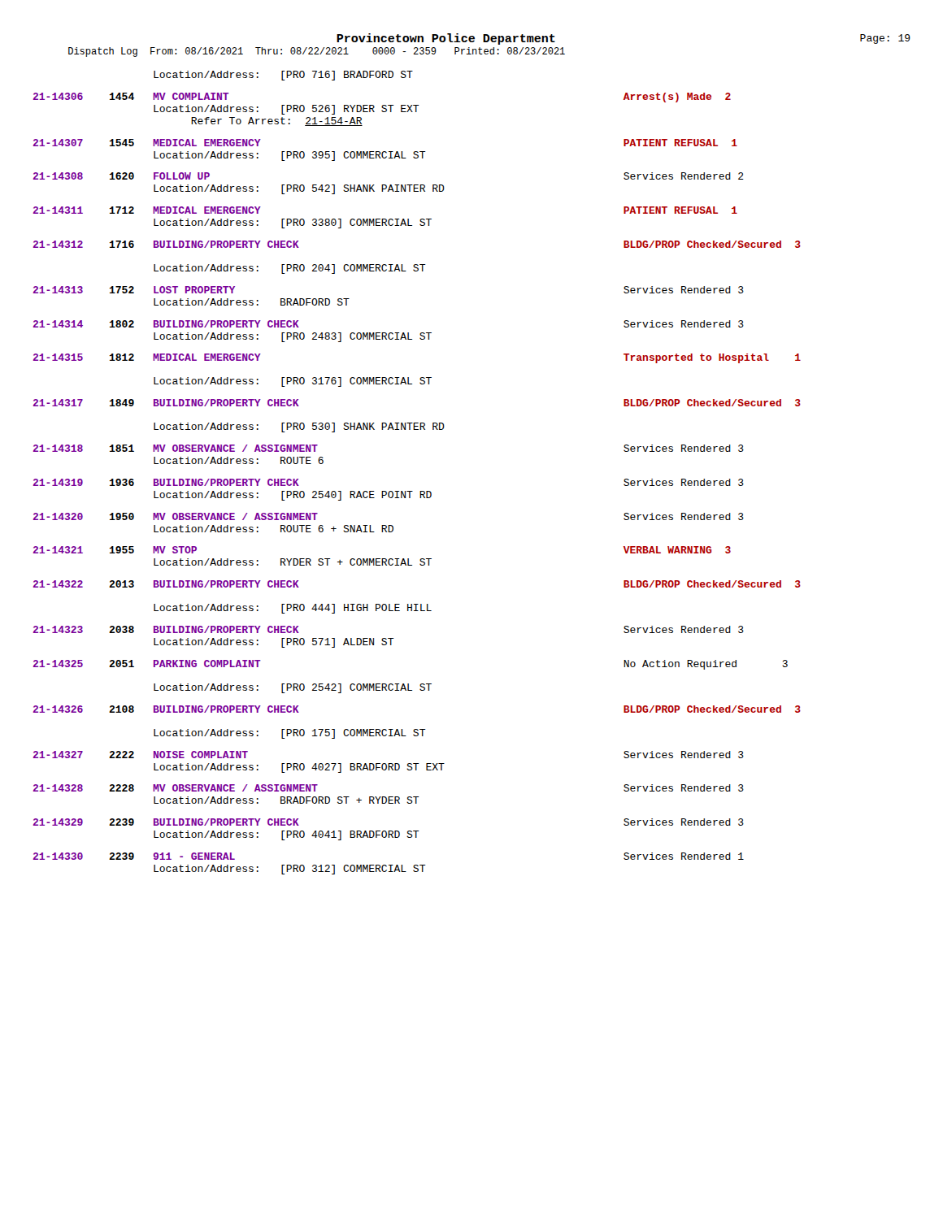Provincetown Police DepartmentPage: 19
Dispatch Log From: 08/16/2021 Thru: 08/22/2021 0000 - 2359 Printed: 08/23/2021
| | Location/Address: [PRO 716] BRADFORD ST | |
| 21-14306 | 1454 | MV COMPLAINT | Arrest(s) Made 2 |
| | Location/Address: [PRO 526] RYDER ST EXT | |
| | Refer To Arrest: 21-154-AR | |
| 21-14307 | 1545 | MEDICAL EMERGENCY | PATIENT REFUSAL 1 |
| | Location/Address: [PRO 395] COMMERCIAL ST | |
| 21-14308 | 1620 | FOLLOW UP | Services Rendered 2 |
| | Location/Address: [PRO 542] SHANK PAINTER RD | |
| 21-14311 | 1712 | MEDICAL EMERGENCY | PATIENT REFUSAL 1 |
| | Location/Address: [PRO 3380] COMMERCIAL ST | |
| 21-14312 | 1716 | BUILDING/PROPERTY CHECK | BLDG/PROP Checked/Secured 3 |
| | Location/Address: [PRO 204] COMMERCIAL ST | |
| 21-14313 | 1752 | LOST PROPERTY | Services Rendered 3 |
| | Location/Address: BRADFORD ST | |
| 21-14314 | 1802 | BUILDING/PROPERTY CHECK | Services Rendered 3 |
| | Location/Address: [PRO 2483] COMMERCIAL ST | |
| 21-14315 | 1812 | MEDICAL EMERGENCY | Transported to Hospital 1 |
| | Location/Address: [PRO 3176] COMMERCIAL ST | |
| 21-14317 | 1849 | BUILDING/PROPERTY CHECK | BLDG/PROP Checked/Secured 3 |
| | Location/Address: [PRO 530] SHANK PAINTER RD | |
| 21-14318 | 1851 | MV OBSERVANCE / ASSIGNMENT | Services Rendered 3 |
| | Location/Address: ROUTE 6 | |
| 21-14319 | 1936 | BUILDING/PROPERTY CHECK | Services Rendered 3 |
| | Location/Address: [PRO 2540] RACE POINT RD | |
| 21-14320 | 1950 | MV OBSERVANCE / ASSIGNMENT | Services Rendered 3 |
| | Location/Address: ROUTE 6 + SNAIL RD | |
| 21-14321 | 1955 | MV STOP | VERBAL WARNING 3 |
| | Location/Address: RYDER ST + COMMERCIAL ST | |
| 21-14322 | 2013 | BUILDING/PROPERTY CHECK | BLDG/PROP Checked/Secured 3 |
| | Location/Address: [PRO 444] HIGH POLE HILL | |
| 21-14323 | 2038 | BUILDING/PROPERTY CHECK | Services Rendered 3 |
| | Location/Address: [PRO 571] ALDEN ST | |
| 21-14325 | 2051 | PARKING COMPLAINT | No Action Required 3 |
| | Location/Address: [PRO 2542] COMMERCIAL ST | |
| 21-14326 | 2108 | BUILDING/PROPERTY CHECK | BLDG/PROP Checked/Secured 3 |
| | Location/Address: [PRO 175] COMMERCIAL ST | |
| 21-14327 | 2222 | NOISE COMPLAINT | Services Rendered 3 |
| | Location/Address: [PRO 4027] BRADFORD ST EXT | |
| 21-14328 | 2228 | MV OBSERVANCE / ASSIGNMENT | Services Rendered 3 |
| | Location/Address: BRADFORD ST + RYDER ST | |
| 21-14329 | 2239 | BUILDING/PROPERTY CHECK | Services Rendered 3 |
| | Location/Address: [PRO 4041] BRADFORD ST | |
| 21-14330 | 2239 | 911 - GENERAL | Services Rendered 1 |
| | Location/Address: [PRO 312] COMMERCIAL ST | |